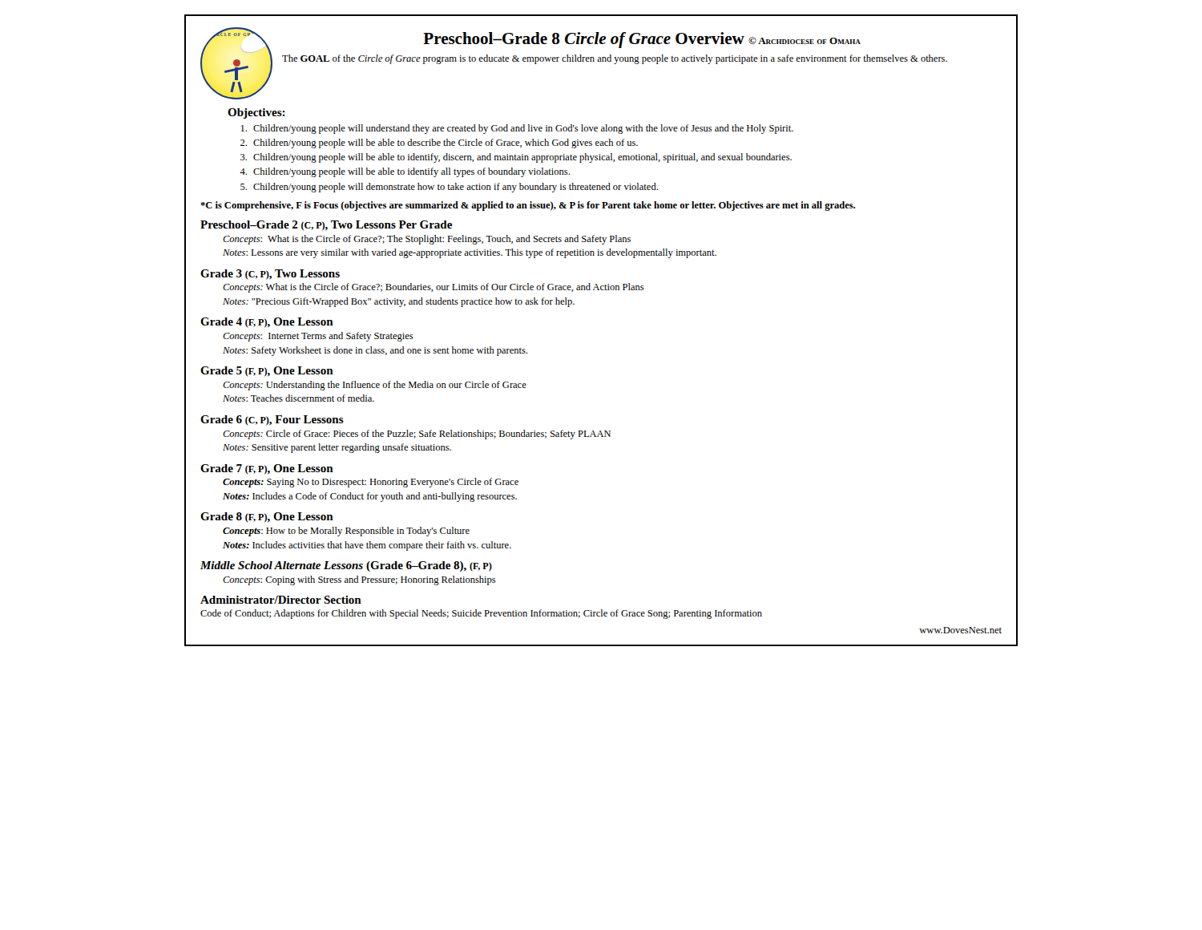CIRCLE OF GRACE
Preschool–Grade 8 Circle of Grace Overview © Archdiocese of Omaha
The GOAL of the Circle of Grace program is to educate & empower children and young people to actively participate in a safe environment for themselves & others.
Objectives:
Children/young people will understand they are created by God and live in God's love along with the love of Jesus and the Holy Spirit.
Children/young people will be able to describe the Circle of Grace, which God gives each of us.
Children/young people will be able to identify, discern, and maintain appropriate physical, emotional, spiritual, and sexual boundaries.
Children/young people will be able to identify all types of boundary violations.
Children/young people will demonstrate how to take action if any boundary is threatened or violated.
*C is Comprehensive, F is Focus (objectives are summarized & applied to an issue), & P is for Parent take home or letter. Objectives are met in all grades.
Preschool–Grade 2 (C, P), Two Lessons Per Grade
Concepts: What is the Circle of Grace?; The Stoplight: Feelings, Touch, and Secrets and Safety Plans
Notes: Lessons are very similar with varied age-appropriate activities. This type of repetition is developmentally important.
Grade 3 (C, P), Two Lessons
Concepts: What is the Circle of Grace?; Boundaries, our Limits of Our Circle of Grace, and Action Plans
Notes: "Precious Gift-Wrapped Box" activity, and students practice how to ask for help.
Grade 4 (F, P), One Lesson
Concepts: Internet Terms and Safety Strategies
Notes: Safety Worksheet is done in class, and one is sent home with parents.
Grade 5 (F, P), One Lesson
Concepts: Understanding the Influence of the Media on our Circle of Grace
Notes: Teaches discernment of media.
Grade 6 (C, P), Four Lessons
Concepts: Circle of Grace: Pieces of the Puzzle; Safe Relationships; Boundaries; Safety PLAAN
Notes: Sensitive parent letter regarding unsafe situations.
Grade 7 (F, P), One Lesson
Concepts: Saying No to Disrespect: Honoring Everyone's Circle of Grace
Notes: Includes a Code of Conduct for youth and anti-bullying resources.
Grade 8 (F, P), One Lesson
Concepts: How to be Morally Responsible in Today's Culture
Notes: Includes activities that have them compare their faith vs. culture.
Middle School Alternate Lessons (Grade 6–Grade 8), (F, P)
Concepts: Coping with Stress and Pressure; Honoring Relationships
Administrator/Director Section
Code of Conduct; Adaptions for Children with Special Needs; Suicide Prevention Information; Circle of Grace Song; Parenting Information
www.DovesNest.net